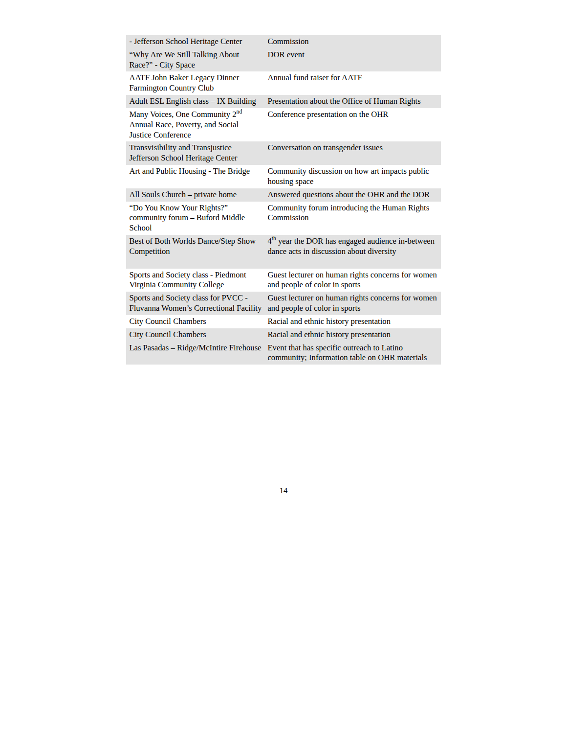| - Jefferson School Heritage Center | Commission |
| “Why Are We Still Talking About Race?” - City Space | DOR event |
| AATF John Baker Legacy Dinner Farmington Country Club | Annual fund raiser for AATF |
| Adult ESL English class – IX Building | Presentation about the Office of Human Rights |
| Many Voices, One Community 2 nd Annual Race, Poverty, and Social Justice Conference | Conference presentation on the OHR |
| Transvisibility and Transjustice Jefferson School Heritage Center | Conversation on transgender issues |
| Art and Public Housing - The Bridge | Community discussion on how art impacts public housing space |
| All Souls Church – private home | Answered questions about the OHR and the DOR |
| “Do You Know Your Rights?” community forum – Buford Middle School | Community forum introducing the Human Rights Commission |
| Best of Both Worlds Dance/Step Show Competition | 4 th year the DOR has engaged audience in-between dance acts in discussion about diversity |
| Sports and Society class - Piedmont Virginia Community College | Guest lecturer on human rights concerns for women and people of color in sports |
| Sports and Society class for PVCC - Fluvanna Women’s Correctional Facility | Guest lecturer on human rights concerns for women and people of color in sports |
| City Council Chambers | Racial and ethnic history presentation |
| City Council Chambers | Racial and ethnic history presentation |
| Las Pasadas – Ridge/McIntire Firehouse | Event that has specific outreach to Latino community; Information table on OHR materials |
14